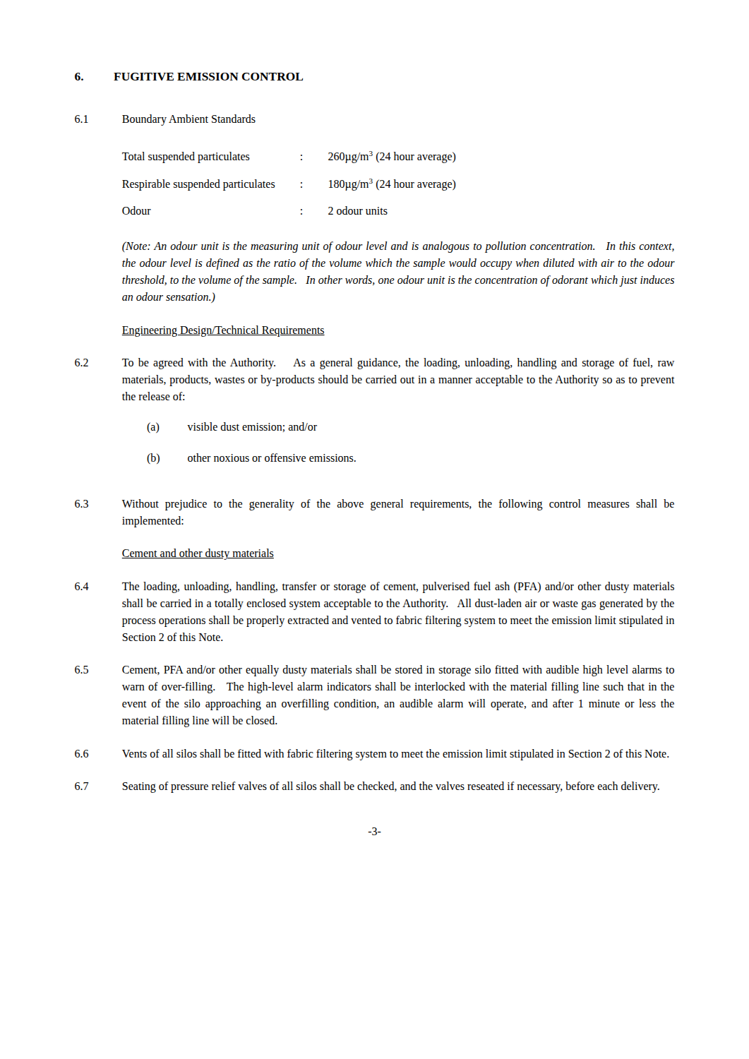6. FUGITIVE EMISSION CONTROL
6.1
Boundary Ambient Standards
| Total suspended particulates | : | 260µg/m 3 (24 hour average) |
| Respirable suspended particulates | : | 180µg/m 3 (24 hour average) |
| Odour | : | 2 odour units |
(Note: An odour unit is the measuring unit of odour level and is analogous to pollution concentration. In this context, the odour level is defined as the ratio of the volume which the sample would occupy when diluted with air to the odour threshold, to the volume of the sample. In other words, one odour unit is the concentration of odorant which just induces an odour sensation.)
Engineering Design/Technical Requirements
6.2
To be agreed with the Authority. As a general guidance, the loading, unloading, handling and storage of fuel, raw materials, products, wastes or by-products should be carried out in a manner acceptable to the Authority so as to prevent the release of:
(a) visible dust emission; and/or
(b) other noxious or offensive emissions.
6.3
Without prejudice to the generality of the above general requirements, the following control measures shall be implemented:
Cement and other dusty materials
6.4
The loading, unloading, handling, transfer or storage of cement, pulverised fuel ash (PFA) and/or other dusty materials shall be carried in a totally enclosed system acceptable to the Authority. All dust-laden air or waste gas generated by the process operations shall be properly extracted and vented to fabric filtering system to meet the emission limit stipulated in Section 2 of this Note.
6.5
Cement, PFA and/or other equally dusty materials shall be stored in storage silo fitted with audible high level alarms to warn of over-filling. The high-level alarm indicators shall be interlocked with the material filling line such that in the event of the silo approaching an overfilling condition, an audible alarm will operate, and after 1 minute or less the material filling line will be closed.
6.6
Vents of all silos shall be fitted with fabric filtering system to meet the emission limit stipulated in Section 2 of this Note.
6.7
Seating of pressure relief valves of all silos shall be checked, and the valves reseated if necessary, before each delivery.
-3-